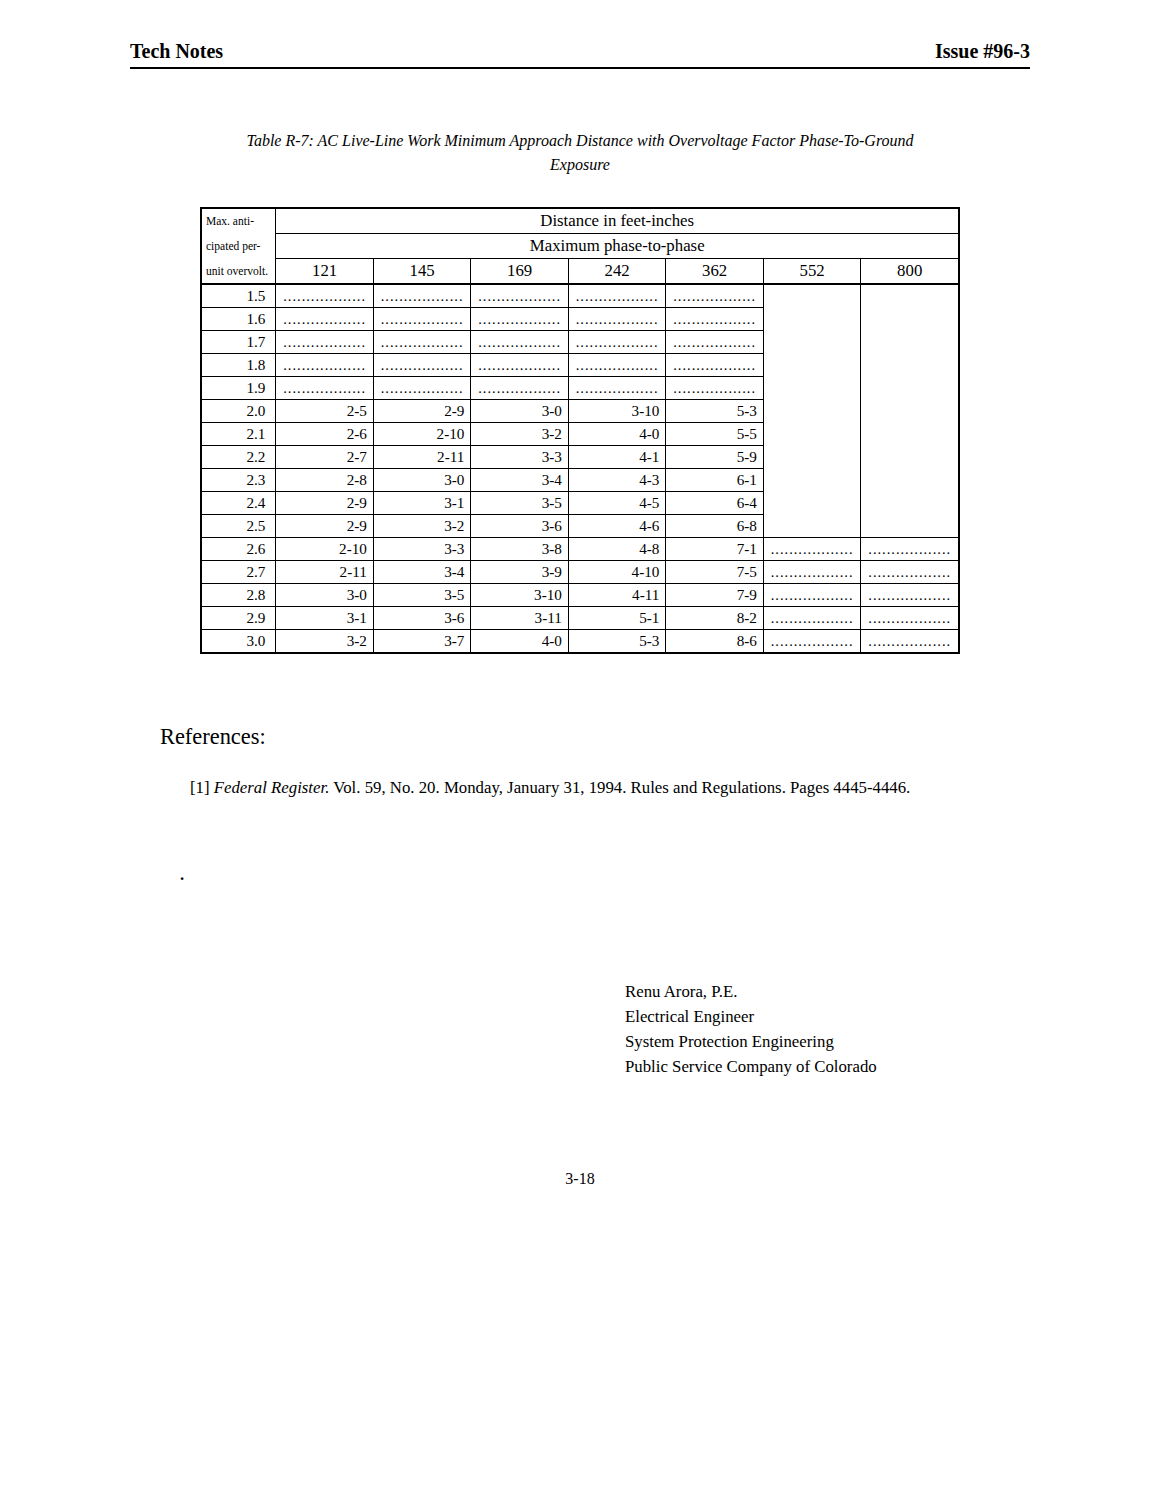Tech Notes Issue #96-3
Table R-7: AC Live-Line Work Minimum Approach Distance with Overvoltage Factor Phase-To-Ground Exposure
| Max. anti- | Distance in feet-inches |
| --- | --- |
| cipated per- | Maximum phase-to-phase |
| unit overvolt. | 121 | 145 | 169 | 242 | 362 | 552 | 800 |
| 1.5 | .................. | .................. | .................. | .................. | .................. | | |
| 1.6 | .................. | .................. | .................. | .................. | .................. | | |
| 1.7 | .................. | .................. | .................. | .................. | .................. | | |
| 1.8 | .................. | .................. | .................. | .................. | .................. | | |
| 1.9 | .................. | .................. | .................. | .................. | .................. | | |
| 2.0 | 2-5 | 2-9 | 3-0 | 3-10 | 5-3 | | |
| 2.1 | 2-6 | 2-10 | 3-2 | 4-0 | 5-5 | | |
| 2.2 | 2-7 | 2-11 | 3-3 | 4-1 | 5-9 | | |
| 2.3 | 2-8 | 3-0 | 3-4 | 4-3 | 6-1 | | |
| 2.4 | 2-9 | 3-1 | 3-5 | 4-5 | 6-4 | | |
| 2.5 | 2-9 | 3-2 | 3-6 | 4-6 | 6-8 | | |
| 2.6 | 2-10 | 3-3 | 3-8 | 4-8 | 7-1 | .................. | .................. |
| 2.7 | 2-11 | 3-4 | 3-9 | 4-10 | 7-5 | .................. | .................. |
| 2.8 | 3-0 | 3-5 | 3-10 | 4-11 | 7-9 | .................. | .................. |
| 2.9 | 3-1 | 3-6 | 3-11 | 5-1 | 8-2 | .................. | .................. |
| 3.0 | 3-2 | 3-7 | 4-0 | 5-3 | 8-6 | .................. | .................. |
References:
[1] Federal Register. Vol. 59, No. 20. Monday, January 31, 1994. Rules and Regulations. Pages 4445-4446.
.
Renu Arora, P.E.
Electrical Engineer
System Protection Engineering
Public Service Company of Colorado
3-18